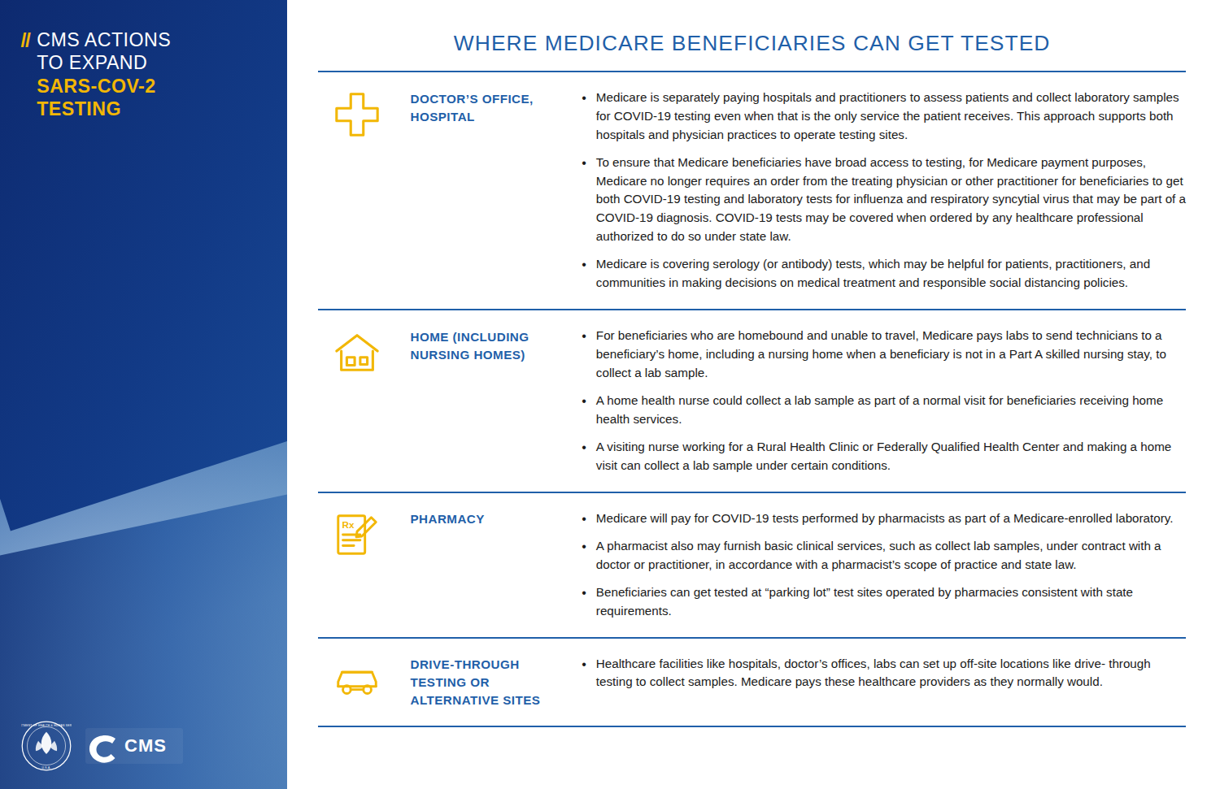//
CMS Actions
to Expand SARS-CoV-2
Testing
DEPARTMENT OF HEALTH & HUMAN SERVICES U.S.A. CMS
Where Medicare Beneficiaries Can Get Tested
Doctor’s Office,
Hospital
Medicare is separately paying hospitals and practitioners to assess patients and collect laboratory samples for COVID-19 testing even when that is the only service the patient receives. This approach supports both hospitals and physician practices to operate testing sites.
To ensure that Medicare beneficiaries have broad access to testing, for Medicare payment purposes, Medicare no longer requires an order from the treating physician or other practitioner for beneficiaries to get both COVID-19 testing and laboratory tests for influenza and respiratory syncytial virus that may be part of a COVID-19 diagnosis. COVID-19 tests may be covered when ordered by any healthcare professional authorized to do so under state law.
Medicare is covering serology (or antibody) tests, which may be helpful for patients, practitioners, and communities in making decisions on medical treatment and responsible social distancing policies.
Home (Including
Nursing Homes)
For beneficiaries who are homebound and unable to travel, Medicare pays labs to send technicians to a beneficiary’s home, including a nursing home when a beneficiary is not in a Part A skilled nursing stay, to collect a lab sample.
A home health nurse could collect a lab sample as part of a normal visit for beneficiaries receiving home health services.
A visiting nurse working for a Rural Health Clinic or Federally Qualified Health Center and making a home visit can collect a lab sample under certain conditions.
Rx
Pharmacy
Medicare will pay for COVID-19 tests performed by pharmacists as part of a Medicare-enrolled laboratory.
A pharmacist also may furnish basic clinical services, such as collect lab samples, under contract with a doctor or practitioner, in accordance with a pharmacist’s scope of practice and state law.
Beneficiaries can get tested at “parking lot” test sites operated by pharmacies consistent with state requirements.
Drive-Through
Testing or
Alternative Sites
Healthcare facilities like hospitals, doctor’s offices, labs can set up off-site locations like drive- through testing to collect samples. Medicare pays these healthcare providers as they normally would.